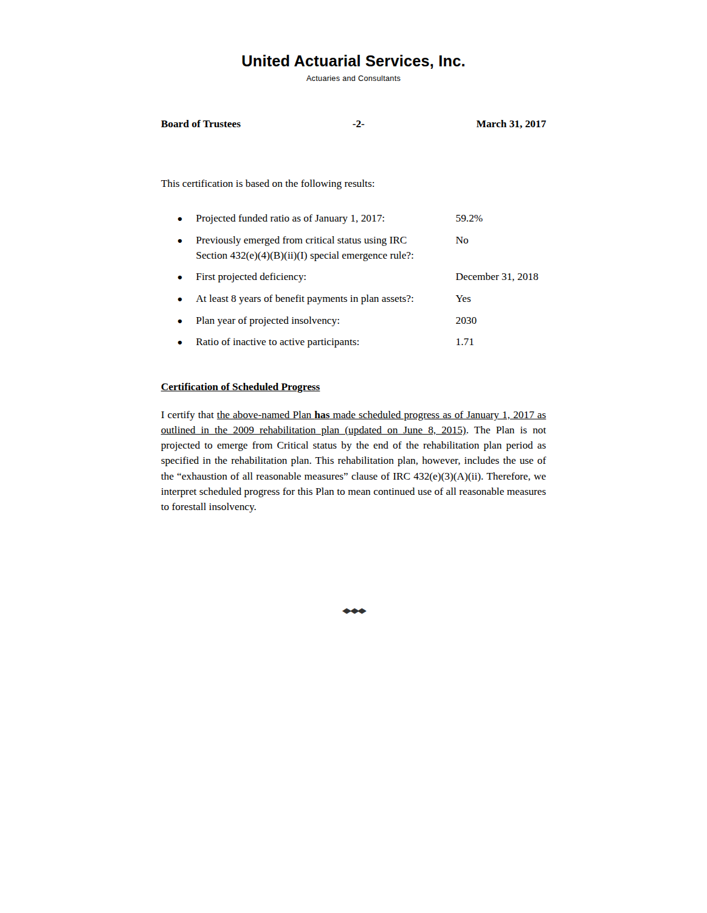United Actuarial Services, Inc.
Actuaries and Consultants
Board of Trustees
-2-
March 31, 2017
This certification is based on the following results:
| ● | Projected funded ratio as of January 1, 2017: | 59.2% |
| ● | Previously emerged from critical status using IRC Section 432(e)(4)(B)(ii)(I) special emergence rule?: | No |
| ● | First projected deficiency: | December 31, 2018 |
| ● | At least 8 years of benefit payments in plan assets?: | Yes |
| ● | Plan year of projected insolvency: | 2030 |
| ● | Ratio of inactive to active participants: | 1.71 |
Certification of Scheduled Progress
I certify that the above-named Plan has made scheduled progress as of January 1, 2017 as outlined in the 2009 rehabilitation plan (updated on June 8, 2015). The Plan is not projected to emerge from Critical status by the end of the rehabilitation plan period as specified in the rehabilitation plan. This rehabilitation plan, however, includes the use of the “exhaustion of all reasonable measures” clause of IRC 432(e)(3)(A)(ii). Therefore, we interpret scheduled progress for this Plan to mean continued use of all reasonable measures to forestall insolvency.
◆◆◆